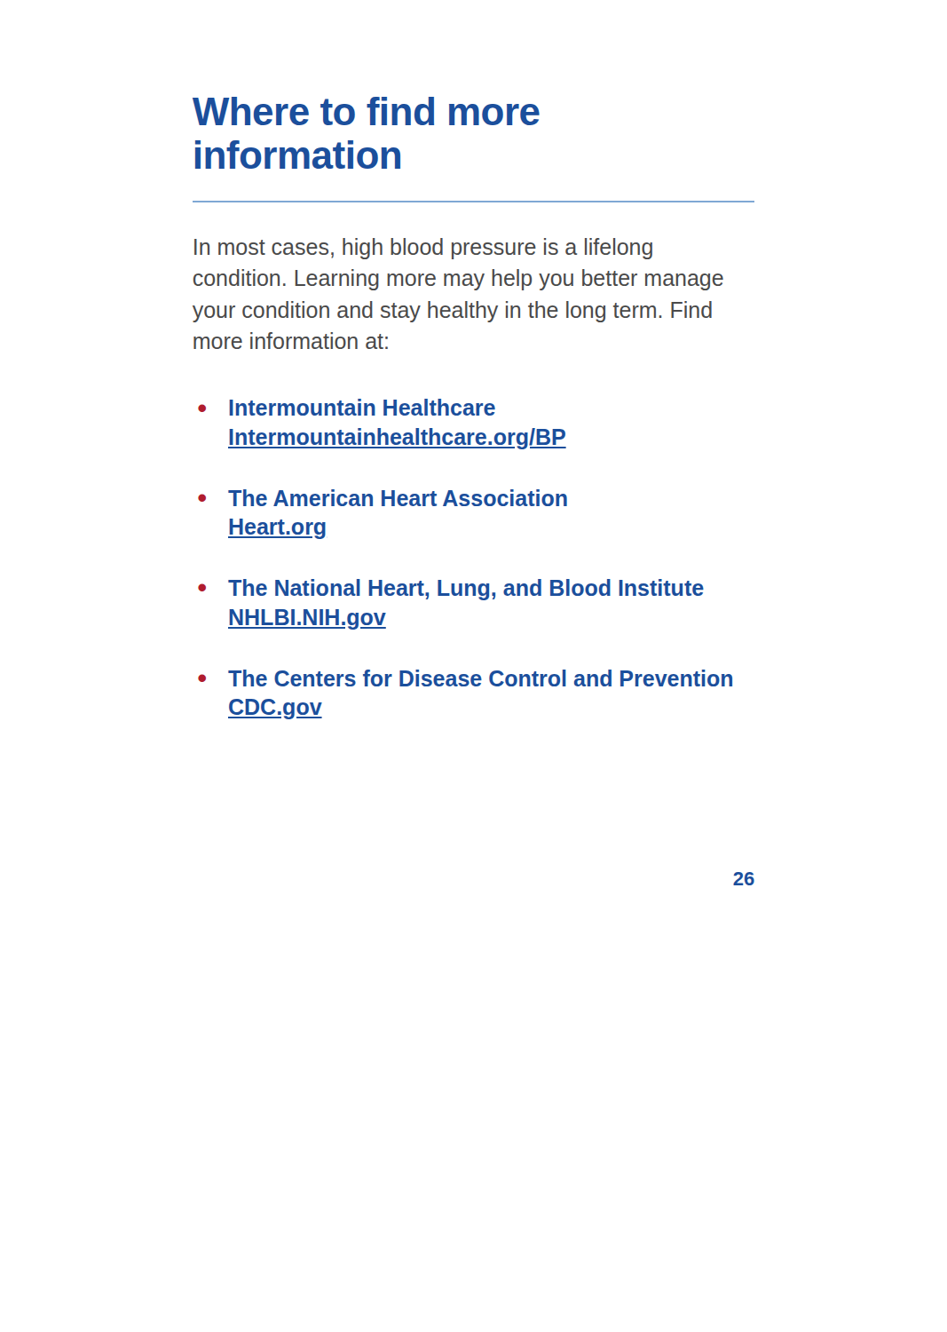Where to find more information
In most cases, high blood pressure is a lifelong condition. Learning more may help you better manage your condition and stay healthy in the long term. Find more information at:
Intermountain Healthcare Intermountainhealthcare.org/BP
The American Heart Association Heart.org
The National Heart, Lung, and Blood Institute NHLBI.NIH.gov
The Centers for Disease Control and Prevention CDC.gov
26